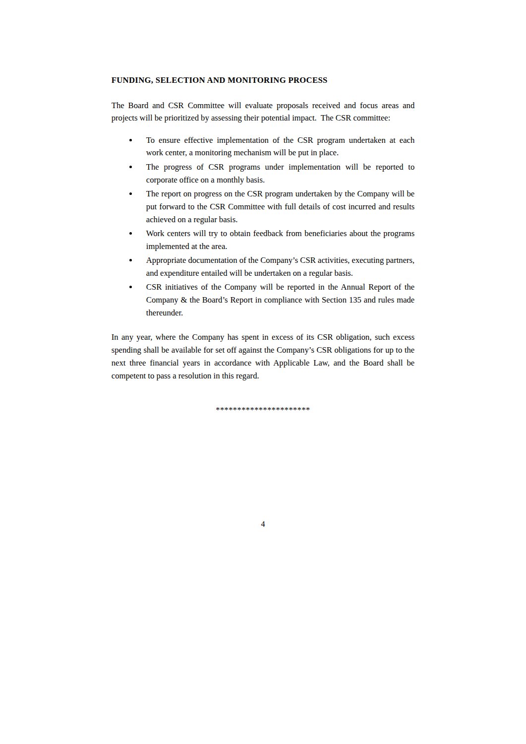FUNDING, SELECTION AND MONITORING PROCESS
The Board and CSR Committee will evaluate proposals received and focus areas and projects will be prioritized by assessing their potential impact. The CSR committee:
To ensure effective implementation of the CSR program undertaken at each work center, a monitoring mechanism will be put in place.
The progress of CSR programs under implementation will be reported to corporate office on a monthly basis.
The report on progress on the CSR program undertaken by the Company will be put forward to the CSR Committee with full details of cost incurred and results achieved on a regular basis.
Work centers will try to obtain feedback from beneficiaries about the programs implemented at the area.
Appropriate documentation of the Company’s CSR activities, executing partners, and expenditure entailed will be undertaken on a regular basis.
CSR initiatives of the Company will be reported in the Annual Report of the Company & the Board’s Report in compliance with Section 135 and rules made thereunder.
In any year, where the Company has spent in excess of its CSR obligation, such excess spending shall be available for set off against the Company’s CSR obligations for up to the next three financial years in accordance with Applicable Law, and the Board shall be competent to pass a resolution in this regard.
**********************
4